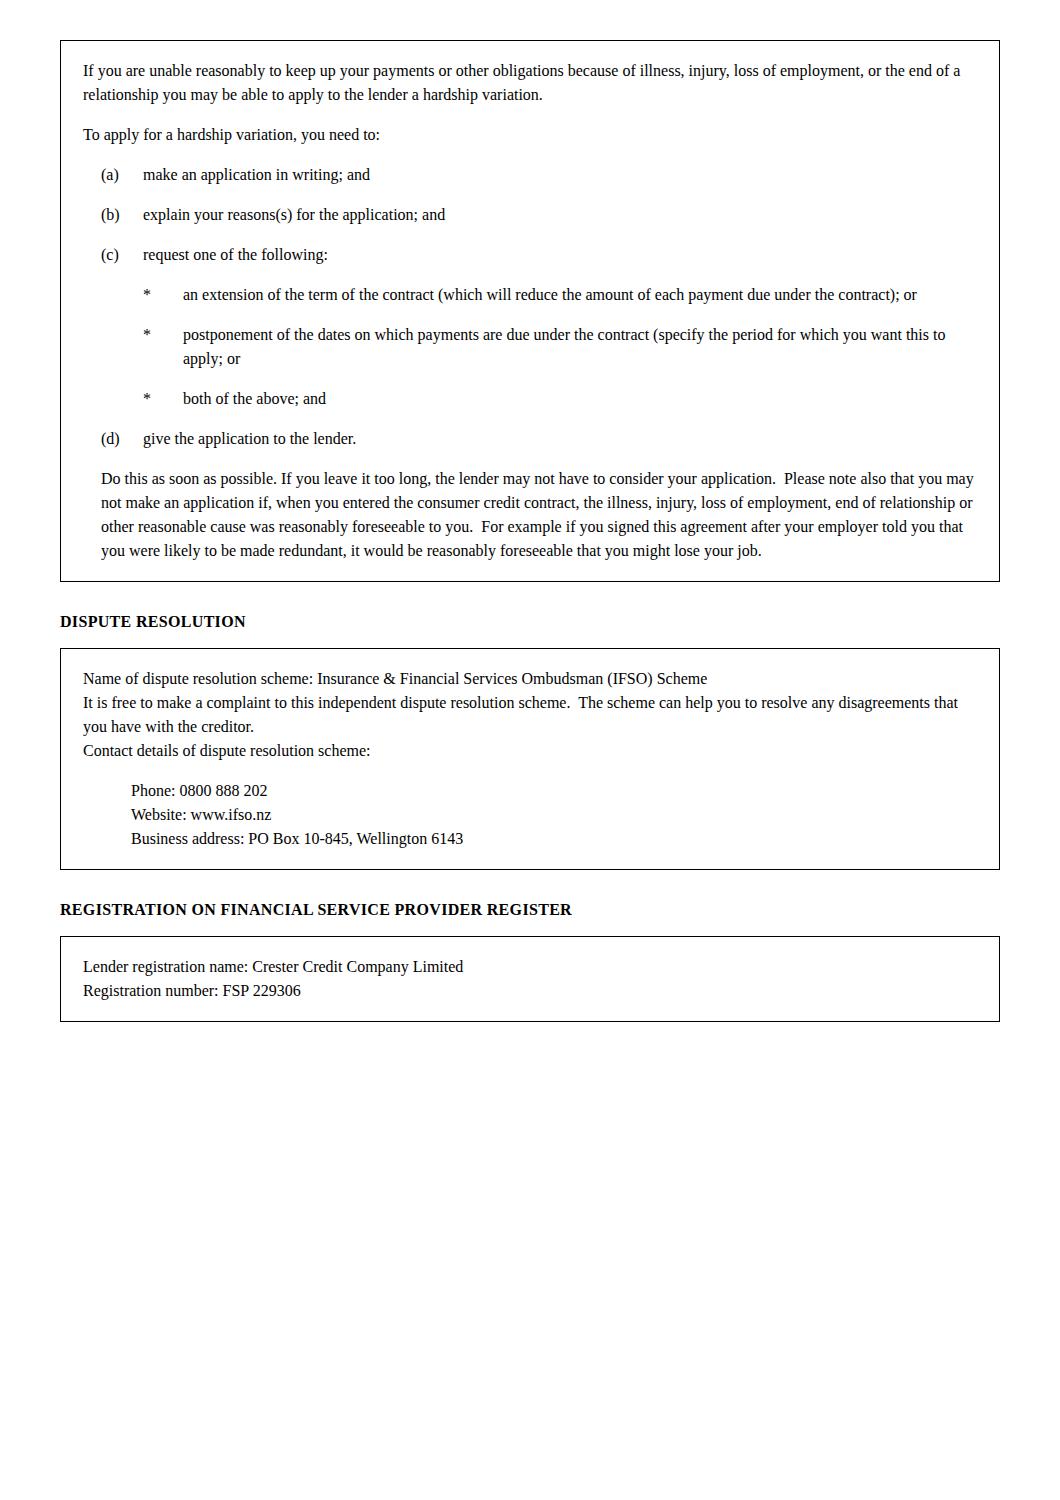If you are unable reasonably to keep up your payments or other obligations because of illness, injury, loss of employment, or the end of a relationship you may be able to apply to the lender a hardship variation.
To apply for a hardship variation, you need to:
(a) make an application in writing; and
(b) explain your reasons(s) for the application; and
(c) request one of the following:
*an extension of the term of the contract (which will reduce the amount of each payment due under the contract); or
*postponement of the dates on which payments are due under the contract (specify the period for which you want this to apply; or
*both of the above; and
(d) give the application to the lender.
Do this as soon as possible. If you leave it too long, the lender may not have to consider your application. Please note also that you may not make an application if, when you entered the consumer credit contract, the illness, injury, loss of employment, end of relationship or other reasonable cause was reasonably foreseeable to you. For example if you signed this agreement after your employer told you that you were likely to be made redundant, it would be reasonably foreseeable that you might lose your job.
DISPUTE RESOLUTION
Name of dispute resolution scheme: Insurance & Financial Services Ombudsman (IFSO) Scheme
It is free to make a complaint to this independent dispute resolution scheme. The scheme can help you to resolve any disagreements that you have with the creditor.
Contact details of dispute resolution scheme:
Phone: 0800 888 202
Website: www.ifso.nz
Business address: PO Box 10-845, Wellington 6143
REGISTRATION ON FINANCIAL SERVICE PROVIDER REGISTER
Lender registration name: Crester Credit Company Limited
Registration number: FSP 229306